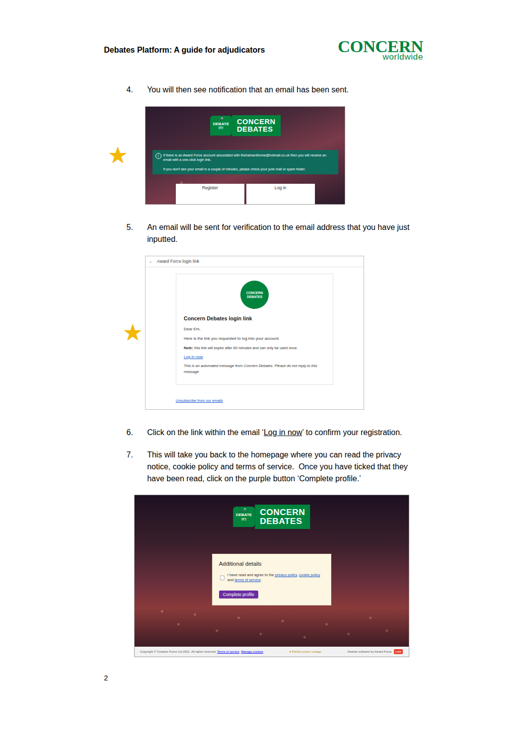Debates Platform: A guide for adjudicators
CONCERN worldwide
You will then see notification that an email has been sent.
★
🎤DEBATE IT!
CONCERN
DEBATES
i If there is an Award Force account associated with thehamardhome@hotmail.co.uk then you will receive an email with a one-click login link.
If you don't see your email in a couple of minutes, please check your junk mail or spam folder.
Register
Log in
An email will be sent for verification to the email address that you have just inputted.
★
←Award Force login link
CONCERN
DEBATES
Concern Debates login link
Dear Em,
Here is the link you requested to log into your account.
Note: this link will expire after 60 minutes and can only be used once.
Log in now
This is an automated message from Concern Debates. Please do not reply to this message.
Unsubscribe from our emails
Click on the link within the email ‘Log in now’ to confirm your registration.
This will take you back to the homepage where you can read the privacy notice, cookie policy and terms of service. Once you have ticked that they have been read, click on the purple button ‘Complete profile.’
🎤DEBATE IT!
CONCERN
DEBATES
Additional details
I have read and agree to the privacy policy, cookie policy and terms of service. Complete profile
Copyright © Creative Force Ltd 2021. All rights reserved. Terms of service. Manage cookies ● Partial system outage Awards software by Award Force mark
2